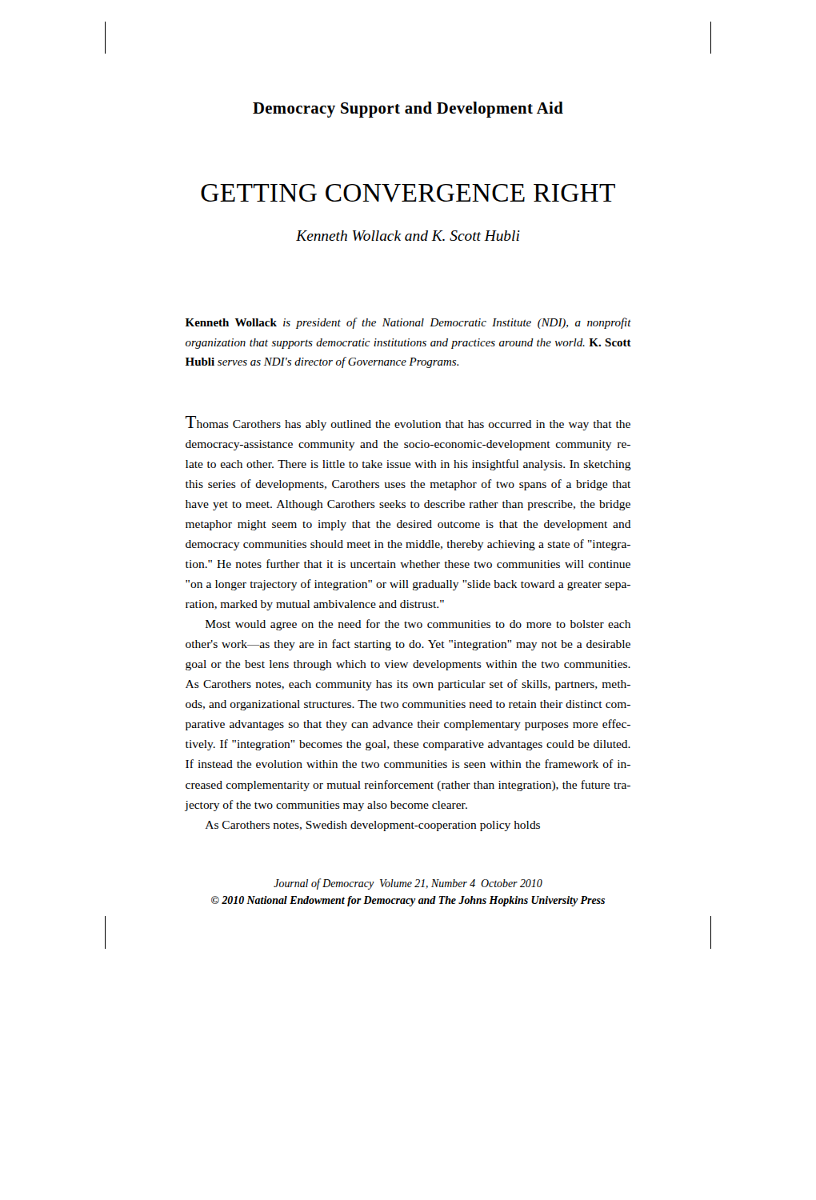Democracy Support and Development Aid
GETTING CONVERGENCE RIGHT
Kenneth Wollack and K. Scott Hubli
Kenneth Wollack is president of the National Democratic Institute (NDI), a nonprofit organization that supports democratic institutions and practices around the world. K. Scott Hubli serves as NDI's director of Governance Programs.
Thomas Carothers has ably outlined the evolution that has occurred in the way that the democracy-assistance community and the socio-economic-development community relate to each other. There is little to take issue with in his insightful analysis. In sketching this series of developments, Carothers uses the metaphor of two spans of a bridge that have yet to meet. Although Carothers seeks to describe rather than prescribe, the bridge metaphor might seem to imply that the desired outcome is that the development and democracy communities should meet in the middle, thereby achieving a state of "integration." He notes further that it is uncertain whether these two communities will continue "on a longer trajectory of integration" or will gradually "slide back toward a greater separation, marked by mutual ambivalence and distrust."
Most would agree on the need for the two communities to do more to bolster each other's work—as they are in fact starting to do. Yet "integration" may not be a desirable goal or the best lens through which to view developments within the two communities. As Carothers notes, each community has its own particular set of skills, partners, methods, and organizational structures. The two communities need to retain their distinct comparative advantages so that they can advance their complementary purposes more effectively. If "integration" becomes the goal, these comparative advantages could be diluted. If instead the evolution within the two communities is seen within the framework of increased complementarity or mutual reinforcement (rather than integration), the future trajectory of the two communities may also become clearer.
As Carothers notes, Swedish development-cooperation policy holds
Journal of Democracy Volume 21, Number 4 October 2010
© 2010 National Endowment for Democracy and The Johns Hopkins University Press